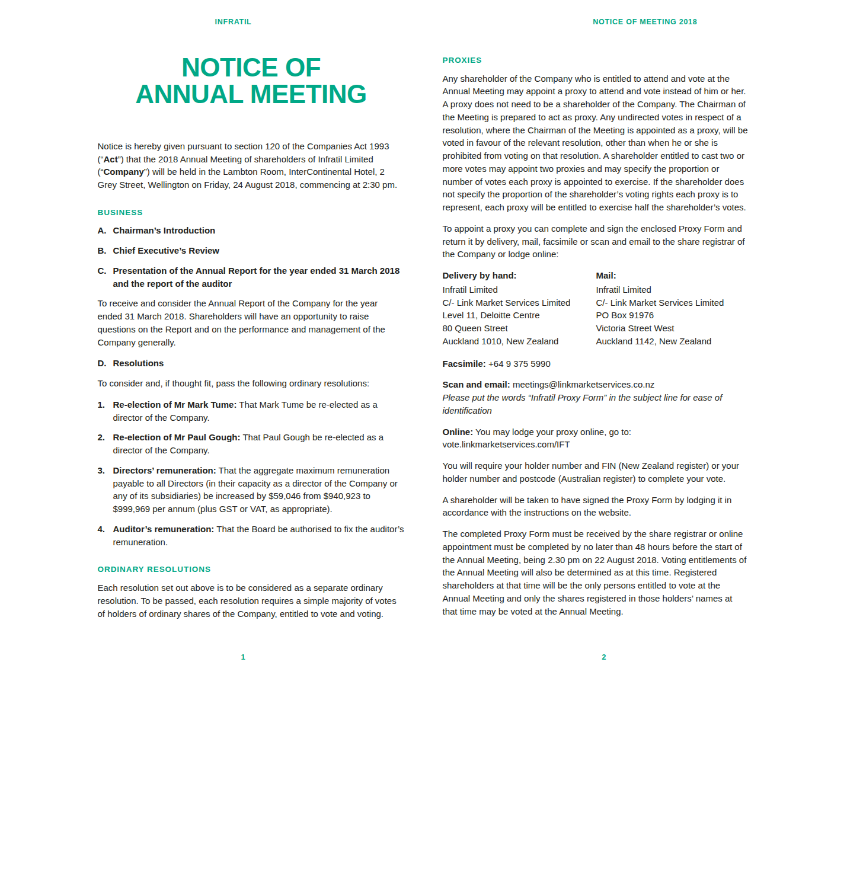INFRATIL
NOTICE OF MEETING 2018
Notice of
Annual Meeting
Notice is hereby given pursuant to section 120 of the Companies Act 1993 (“Act”) that the 2018 Annual Meeting of shareholders of Infratil Limited (“Company”) will be held in the Lambton Room, InterContinental Hotel, 2 Grey Street, Wellington on Friday, 24 August 2018, commencing at 2:30 pm.
Business
A. Chairman’s Introduction
B. Chief Executive’s Review
C. Presentation of the Annual Report for the year ended 31 March 2018 and the report of the auditor
To receive and consider the Annual Report of the Company for the year ended 31 March 2018. Shareholders will have an opportunity to raise questions on the Report and on the performance and management of the Company generally.
D. Resolutions
To consider and, if thought fit, pass the following ordinary resolutions:
Re-election of Mr Mark Tume: That Mark Tume be re-elected as a director of the Company.
Re-election of Mr Paul Gough: That Paul Gough be re-elected as a director of the Company.
Directors’ remuneration: That the aggregate maximum remuneration payable to all Directors (in their capacity as a director of the Company or any of its subsidiaries) be increased by $59,046 from $940,923 to $999,969 per annum (plus GST or VAT, as appropriate).
Auditor’s remuneration: That the Board be authorised to fix the auditor’s remuneration.
Ordinary Resolutions
Each resolution set out above is to be considered as a separate ordinary resolution. To be passed, each resolution requires a simple majority of votes of holders of ordinary shares of the Company, entitled to vote and voting.
Proxies
Any shareholder of the Company who is entitled to attend and vote at the Annual Meeting may appoint a proxy to attend and vote instead of him or her. A proxy does not need to be a shareholder of the Company. The Chairman of the Meeting is prepared to act as proxy. Any undirected votes in respect of a resolution, where the Chairman of the Meeting is appointed as a proxy, will be voted in favour of the relevant resolution, other than when he or she is prohibited from voting on that resolution. A shareholder entitled to cast two or more votes may appoint two proxies and may specify the proportion or number of votes each proxy is appointed to exercise. If the shareholder does not specify the proportion of the shareholder’s voting rights each proxy is to represent, each proxy will be entitled to exercise half the shareholder’s votes.
To appoint a proxy you can complete and sign the enclosed Proxy Form and return it by delivery, mail, facsimile or scan and email to the share registrar of the Company or lodge online:
| Delivery by hand: | Mail: |
| --- | --- |
| Infratil Limited C/- Link Market Services Limited Level 11, Deloitte Centre 80 Queen Street Auckland 1010, New Zealand | Infratil Limited C/- Link Market Services Limited PO Box 91976 Victoria Street West Auckland 1142, New Zealand |
Facsimile: +64 9 375 5990
Scan and email: meetings@linkmarketservices.co.nz
Please put the words “Infratil Proxy Form” in the subject line for ease of identification
Online: You may lodge your proxy online, go to: vote.linkmarketservices.com/IFT
You will require your holder number and FIN (New Zealand register) or your holder number and postcode (Australian register) to complete your vote.
A shareholder will be taken to have signed the Proxy Form by lodging it in accordance with the instructions on the website.
The completed Proxy Form must be received by the share registrar or online appointment must be completed by no later than 48 hours before the start of the Annual Meeting, being 2.30 pm on 22 August 2018. Voting entitlements of the Annual Meeting will also be determined as at this time. Registered shareholders at that time will be the only persons entitled to vote at the Annual Meeting and only the shares registered in those holders’ names at that time may be voted at the Annual Meeting.
1
2